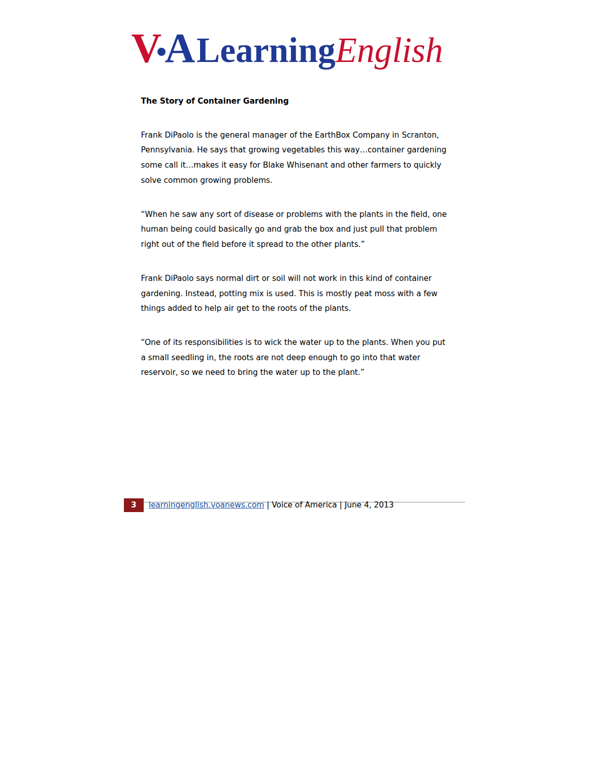V ALearning English
The Story of Container Gardening
Frank DiPaolo is the general manager of the EarthBox Company in Scranton, Pennsylvania. He says that growing vegetables this way…container gardening some call it…makes it easy for Blake Whisenant and other farmers to quickly solve common growing problems.
“When he saw any sort of disease or problems with the plants in the field, one human being could basically go and grab the box and just pull that problem right out of the field before it spread to the other plants.”
Frank DiPaolo says normal dirt or soil will not work in this kind of container gardening. Instead, potting mix is used. This is mostly peat moss with a few things added to help air get to the roots of the plants.
“One of its responsibilities is to wick the water up to the plants. When you put a small seedling in, the roots are not deep enough to go into that water reservoir, so we need to bring the water up to the plant.”
3 learningenglish.voanews.com | Voice of America | June 4, 2013